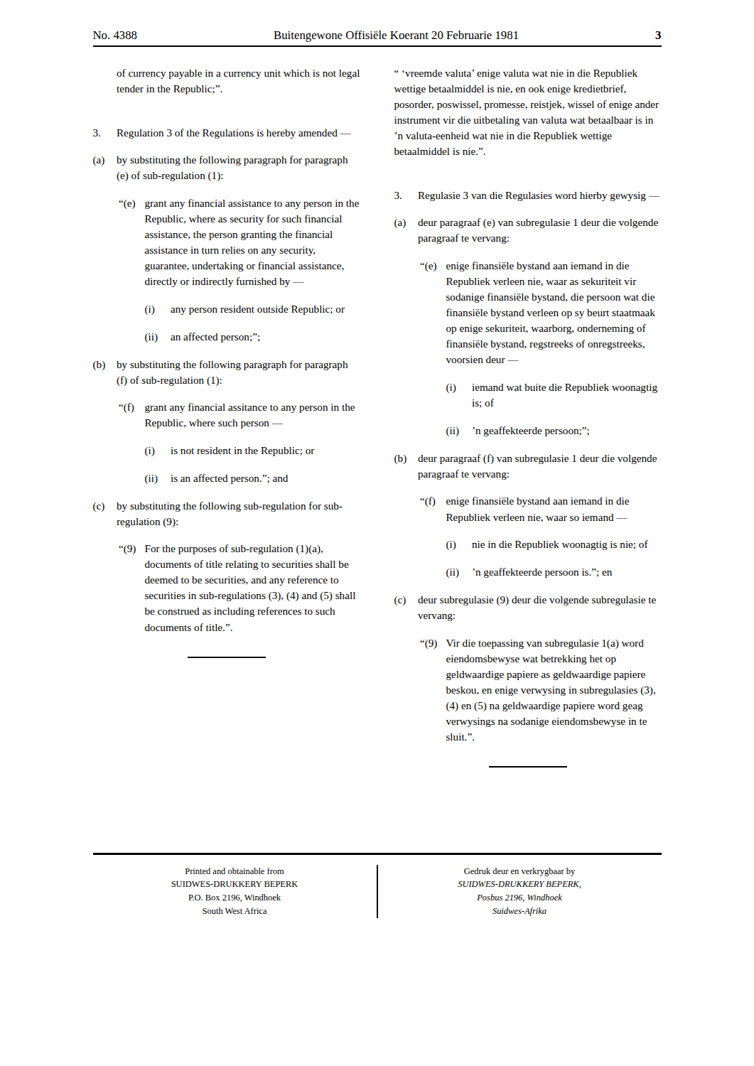No. 4388
Buitengewone Offisiële Koerant 20 Februarie 1981
3
of currency payable in a currency unit which is not legal tender in the Republic;”.
3.
Regulation 3 of the Regulations is hereby amended —
(a)
by substituting the following paragraph for paragraph (e) of sub-regulation (1):
“(e)
grant any financial assistance to any person in the Republic, where as security for such financial assistance, the person granting the financial assistance in turn relies on any security, guarantee, undertaking or financial assistance, directly or indirectly furnished by —
(i)
any person resident outside Republic; or
(ii)
an affected person;”;
(b)
by substituting the following paragraph for paragraph (f) of sub-regulation (1):
“(f)
grant any financial assitance to any person in the Republic, where such person —
(i)
is not resident in the Republic; or
(ii)
is an affected person.”; and
(c)
by substituting the following sub-regulation for sub-regulation (9):
“(9)
For the purposes of sub-regulation (1)(a), documents of title relating to securities shall be deemed to be securities, and any reference to securities in sub-regulations (3), (4) and (5) shall be construed as including references to such documents of title.”.
“ ‘vreemde valuta’ enige valuta wat nie in die Republiek wettige betaalmiddel is nie, en ook enige kredietbrief, posorder, poswissel, promesse, reistjek, wissel of enige ander instrument vir die uitbetaling van valuta wat betaalbaar is in ’n valuta-eenheid wat nie in die Republiek wettige betaalmiddel is nie.”.
3.
Regulasie 3 van die Regulasies word hierby gewysig —
(a)
deur paragraaf (e) van subregulasie 1 deur die volgende paragraaf te vervang:
“(e)
enige finansiële bystand aan iemand in die Republiek verleen nie, waar as sekuriteit vir sodanige finansiële bystand, die persoon wat die finansiële bystand verleen op sy beurt staatmaak op enige sekuriteit, waarborg, onderneming of finansiële bystand, regstreeks of onregstreeks, voorsien deur —
(i)
iemand wat buite die Republiek woonagtig is; of
(ii)
’n geaffekteerde persoon;”;
(b)
deur paragraaf (f) van subregulasie 1 deur die volgende paragraaf te vervang:
“(f)
enige finansiële bystand aan iemand in die Republiek verleen nie, waar so iemand —
(i)
nie in die Republiek woonagtig is nie; of
(ii)
’n geaffekteerde persoon is.”; en
(c)
deur subregulasie (9) deur die volgende subregulasie te vervang:
“(9)
Vir die toepassing van subregulasie 1(a) word eiendomsbewyse wat betrekking het op geldwaardige papiere as geldwaardige papiere beskou, en enige verwysing in subregulasies (3), (4) en (5) na geldwaardige papiere word geag verwysings na sodanige eiendomsbewyse in te sluit.”.
Printed and obtainable from
SUIDWES-DRUKKERY BEPERK
P.O. Box 2196, Windhoek
South West Africa
Gedruk deur en verkrygbaar by
SUIDWES-DRUKKERY BEPERK,
Posbus 2196, Windhoek
Suidwes-Afrika